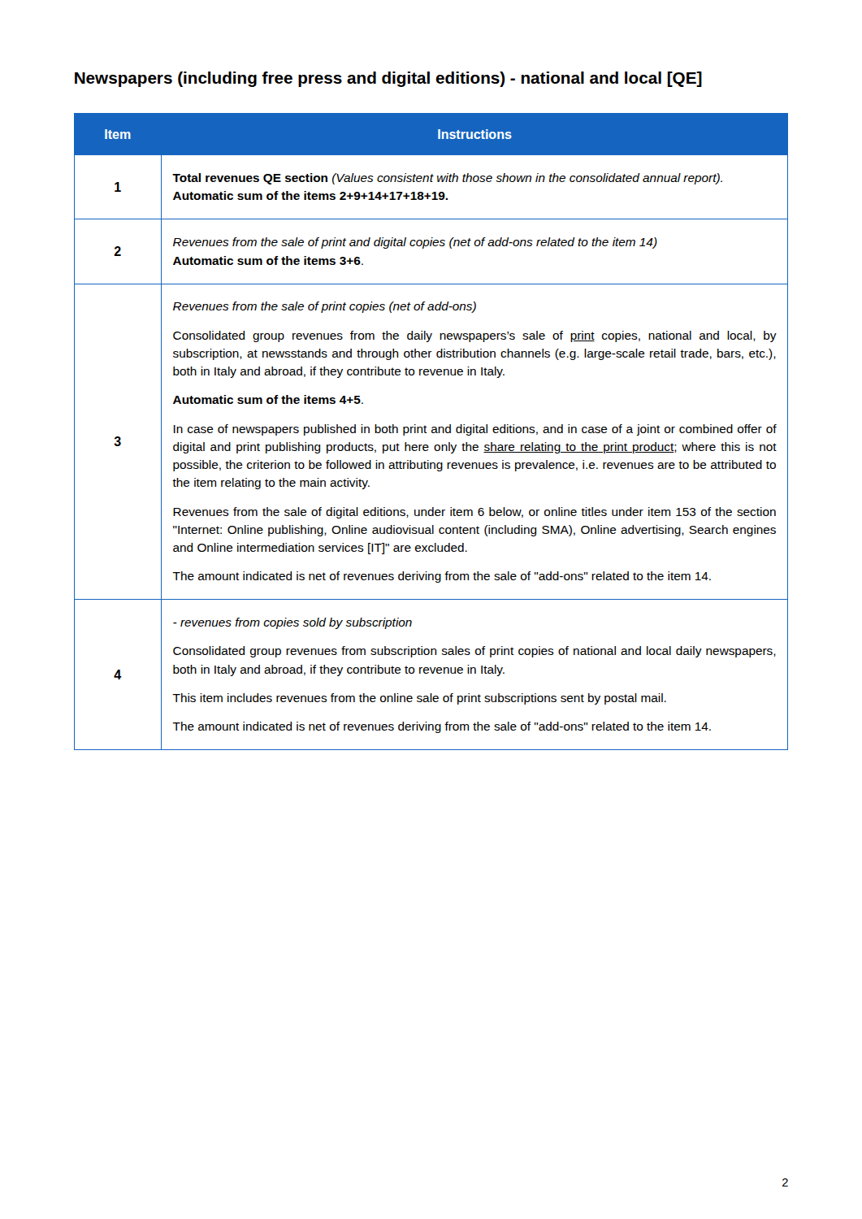Newspapers (including free press and digital editions) - national and local [QE]
| Item | Instructions |
| --- | --- |
| 1 | Total revenues QE section (Values consistent with those shown in the consolidated annual report). Automatic sum of the items 2+9+14+17+18+19. |
| 2 | Revenues from the sale of print and digital copies (net of add-ons related to the item 14) Automatic sum of the items 3+6 . |
| 3 | Revenues from the sale of print copies (net of add-ons) Consolidated group revenues from the daily newspapers’s sale of print copies, national and local, by subscription, at newsstands and through other distribution channels (e.g. large-scale retail trade, bars, etc.), both in Italy and abroad, if they contribute to revenue in Italy. Automatic sum of the items 4+5 . In case of newspapers published in both print and digital editions, and in case of a joint or combined offer of digital and print publishing products, put here only the share relating to the print product ; where this is not possible, the criterion to be followed in attributing revenues is prevalence, i.e. revenues are to be attributed to the item relating to the main activity. Revenues from the sale of digital editions, under item 6 below, or online titles under item 153 of the section "Internet: Online publishing, Online audiovisual content (including SMA), Online advertising, Search engines and Online intermediation services [IT]" are excluded. The amount indicated is net of revenues deriving from the sale of "add-ons" related to the item 14. |
| 4 | - revenues from copies sold by subscription Consolidated group revenues from subscription sales of print copies of national and local daily newspapers, both in Italy and abroad, if they contribute to revenue in Italy. This item includes revenues from the online sale of print subscriptions sent by postal mail. The amount indicated is net of revenues deriving from the sale of "add-ons" related to the item 14. |
2